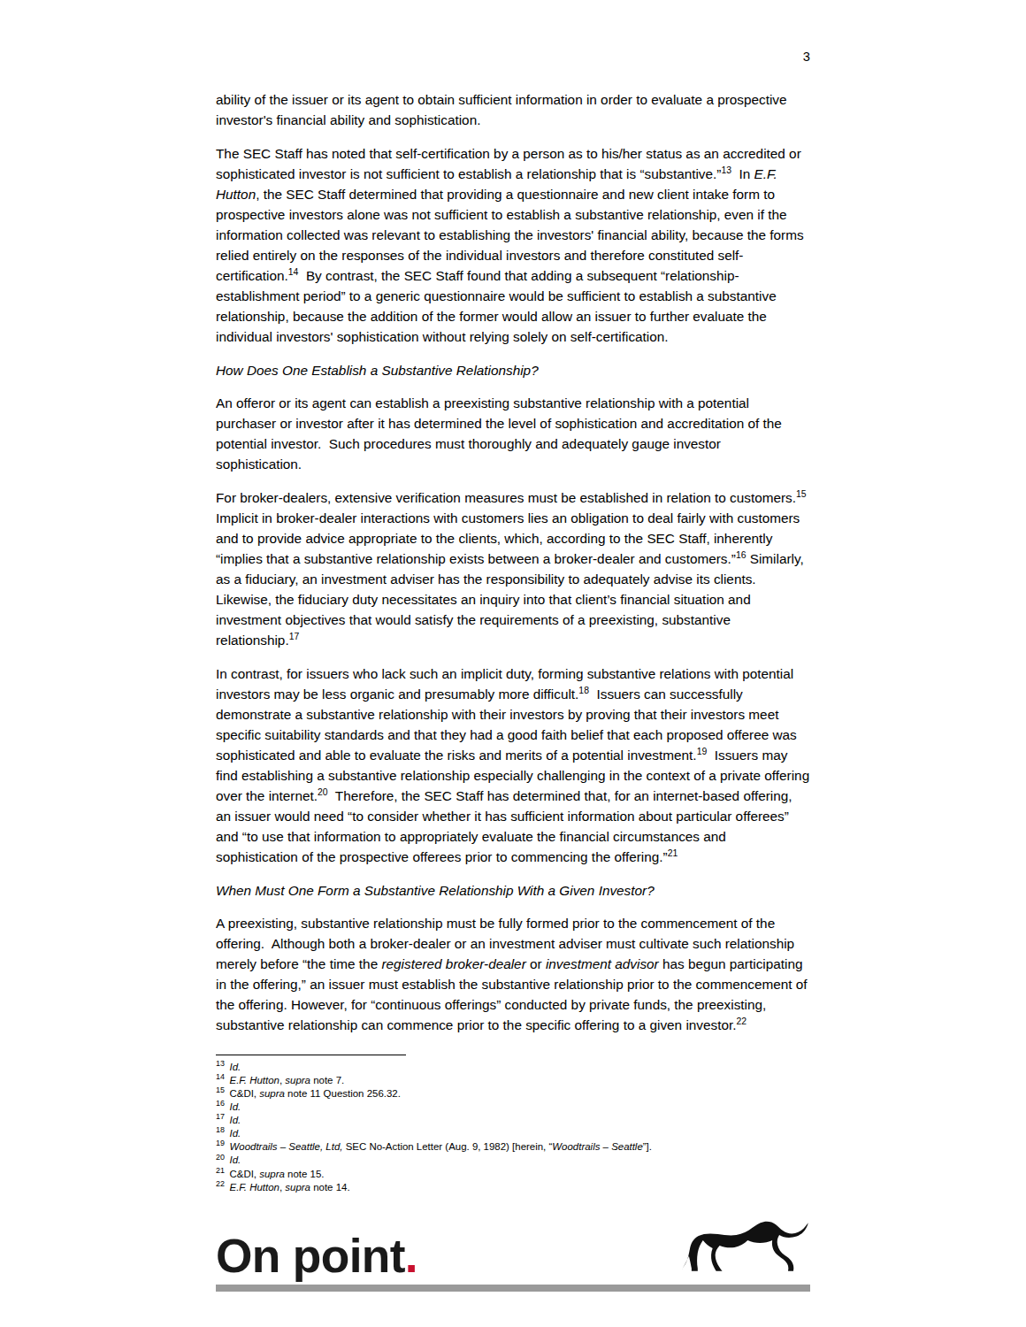3
ability of the issuer or its agent to obtain sufficient information in order to evaluate a prospective investor's financial ability and sophistication.
The SEC Staff has noted that self-certification by a person as to his/her status as an accredited or sophisticated investor is not sufficient to establish a relationship that is “substantive.”13 In E.F. Hutton, the SEC Staff determined that providing a questionnaire and new client intake form to prospective investors alone was not sufficient to establish a substantive relationship, even if the information collected was relevant to establishing the investors' financial ability, because the forms relied entirely on the responses of the individual investors and therefore constituted self-certification.14 By contrast, the SEC Staff found that adding a subsequent “relationship-establishment period” to a generic questionnaire would be sufficient to establish a substantive relationship, because the addition of the former would allow an issuer to further evaluate the individual investors' sophistication without relying solely on self-certification.
How Does One Establish a Substantive Relationship?
An offeror or its agent can establish a preexisting substantive relationship with a potential purchaser or investor after it has determined the level of sophistication and accreditation of the potential investor. Such procedures must thoroughly and adequately gauge investor sophistication.
For broker-dealers, extensive verification measures must be established in relation to customers.15 Implicit in broker-dealer interactions with customers lies an obligation to deal fairly with customers and to provide advice appropriate to the clients, which, according to the SEC Staff, inherently “implies that a substantive relationship exists between a broker-dealer and customers.”16 Similarly, as a fiduciary, an investment adviser has the responsibility to adequately advise its clients. Likewise, the fiduciary duty necessitates an inquiry into that client’s financial situation and investment objectives that would satisfy the requirements of a preexisting, substantive relationship.17
In contrast, for issuers who lack such an implicit duty, forming substantive relations with potential investors may be less organic and presumably more difficult.18 Issuers can successfully demonstrate a substantive relationship with their investors by proving that their investors meet specific suitability standards and that they had a good faith belief that each proposed offeree was sophisticated and able to evaluate the risks and merits of a potential investment.19 Issuers may find establishing a substantive relationship especially challenging in the context of a private offering over the internet.20 Therefore, the SEC Staff has determined that, for an internet-based offering, an issuer would need “to consider whether it has sufficient information about particular offerees” and “to use that information to appropriately evaluate the financial circumstances and sophistication of the prospective offerees prior to commencing the offering.”21
When Must One Form a Substantive Relationship With a Given Investor?
A preexisting, substantive relationship must be fully formed prior to the commencement of the offering. Although both a broker-dealer or an investment adviser must cultivate such relationship merely before “the time the registered broker-dealer or investment advisor has begun participating in the offering,” an issuer must establish the substantive relationship prior to the commencement of the offering. However, for “continuous offerings” conducted by private funds, the preexisting, substantive relationship can commence prior to the specific offering to a given investor.22
13 Id.
14 E.F. Hutton, supra note 7.
15 C&DI, supra note 11 Question 256.32.
16 Id.
17 Id.
18 Id.
19 Woodtrails – Seattle, Ltd, SEC No-Action Letter (Aug. 9, 1982) [herein, “Woodtrails – Seattle”].
20 Id.
21 C&DI, supra note 15.
22 E.F. Hutton, supra note 14.
On point.